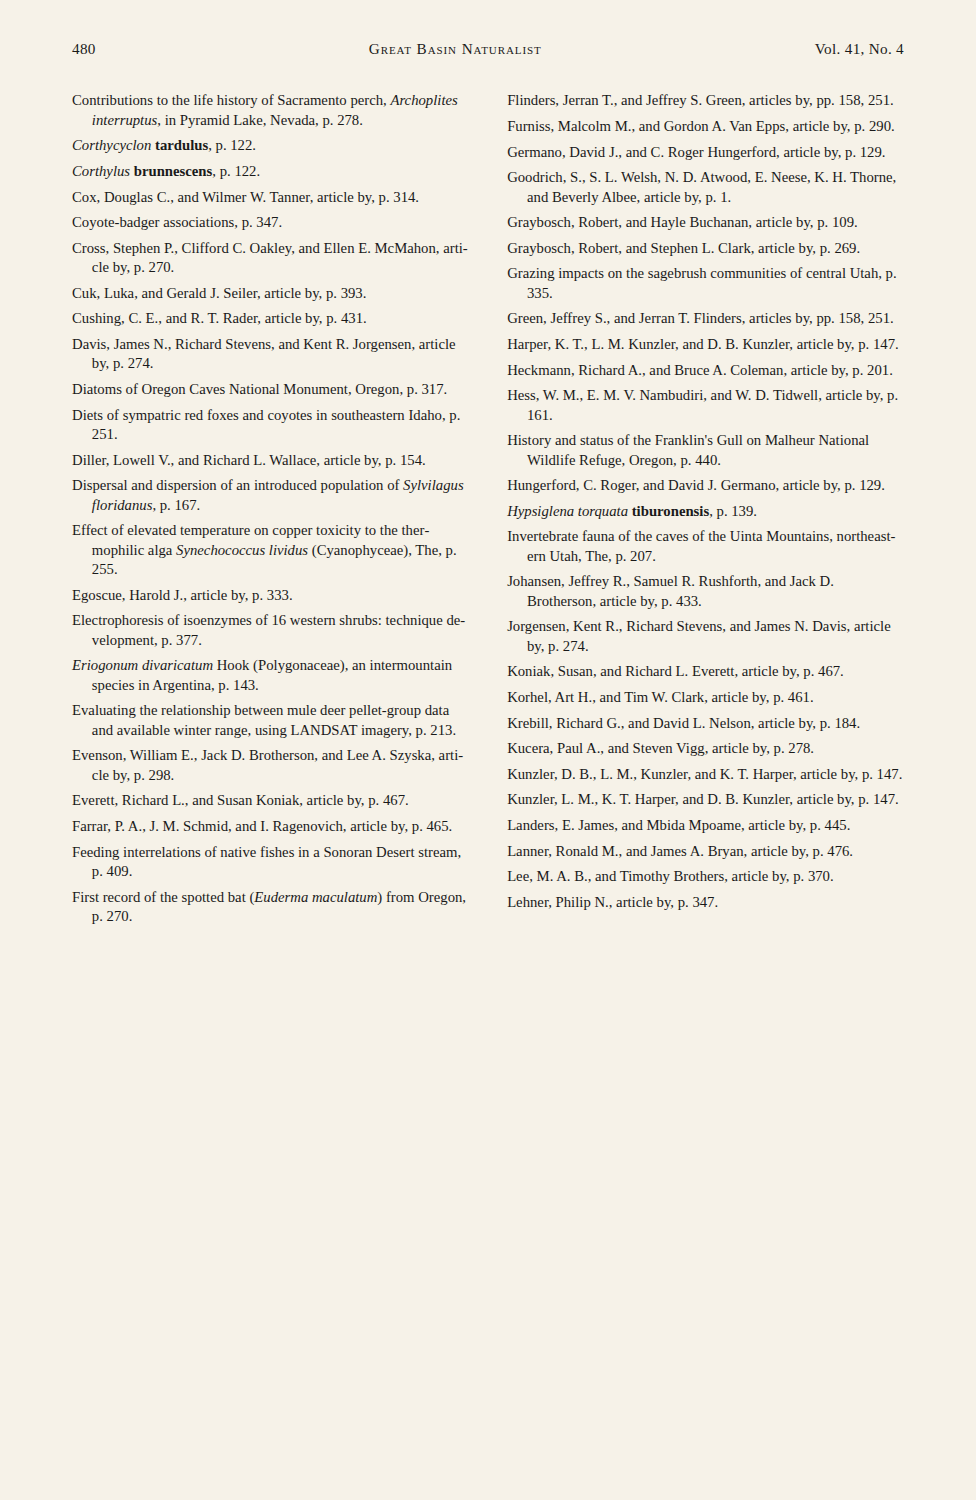480 Great Basin Naturalist Vol. 41, No. 4
Contributions to the life history of Sacramento perch, Archoplites interruptus, in Pyramid Lake, Nevada, p. 278.
Corthycyclon tardulus, p. 122.
Corthylus brunnescens, p. 122.
Cox, Douglas C., and Wilmer W. Tanner, article by, p. 314.
Coyote-badger associations, p. 347.
Cross, Stephen P., Clifford C. Oakley, and Ellen E. McMahon, article by, p. 270.
Cuk, Luka, and Gerald J. Seiler, article by, p. 393.
Cushing, C. E., and R. T. Rader, article by, p. 431.
Davis, James N., Richard Stevens, and Kent R. Jorgensen, article by, p. 274.
Diatoms of Oregon Caves National Monument, Oregon, p. 317.
Diets of sympatric red foxes and coyotes in southeastern Idaho, p. 251.
Diller, Lowell V., and Richard L. Wallace, article by, p. 154.
Dispersal and dispersion of an introduced population of Sylvilagus floridanus, p. 167.
Effect of elevated temperature on copper toxicity to the thermophilic alga Synechococcus lividus (Cyanophyceae), The, p. 255.
Egoscue, Harold J., article by, p. 333.
Electrophoresis of isoenzymes of 16 western shrubs: technique development, p. 377.
Eriogonum divaricatum Hook (Polygonaceae), an intermountain species in Argentina, p. 143.
Evaluating the relationship between mule deer pellet-group data and available winter range, using LANDSAT imagery, p. 213.
Evenson, William E., Jack D. Brotherson, and Lee A. Szyska, article by, p. 298.
Everett, Richard L., and Susan Koniak, article by, p. 467.
Farrar, P. A., J. M. Schmid, and I. Ragenovich, article by, p. 465.
Feeding interrelations of native fishes in a Sonoran Desert stream, p. 409.
First record of the spotted bat (Euderma maculatum) from Oregon, p. 270.
Flinders, Jerran T., and Jeffrey S. Green, articles by, pp. 158, 251.
Furniss, Malcolm M., and Gordon A. Van Epps, article by, p. 290.
Germano, David J., and C. Roger Hungerford, article by, p. 129.
Goodrich, S., S. L. Welsh, N. D. Atwood, E. Neese, K. H. Thorne, and Beverly Albee, article by, p. 1.
Graybosch, Robert, and Hayle Buchanan, article by, p. 109.
Graybosch, Robert, and Stephen L. Clark, article by, p. 269.
Grazing impacts on the sagebrush communities of central Utah, p. 335.
Green, Jeffrey S., and Jerran T. Flinders, articles by, pp. 158, 251.
Harper, K. T., L. M. Kunzler, and D. B. Kunzler, article by, p. 147.
Heckmann, Richard A., and Bruce A. Coleman, article by, p. 201.
Hess, W. M., E. M. V. Nambudiri, and W. D. Tidwell, article by, p. 161.
History and status of the Franklin's Gull on Malheur National Wildlife Refuge, Oregon, p. 440.
Hungerford, C. Roger, and David J. Germano, article by, p. 129.
Hypsiglena torquata tiburonensis, p. 139.
Invertebrate fauna of the caves of the Uinta Mountains, northeastern Utah, The, p. 207.
Johansen, Jeffrey R., Samuel R. Rushforth, and Jack D. Brotherson, article by, p. 433.
Jorgensen, Kent R., Richard Stevens, and James N. Davis, article by, p. 274.
Koniak, Susan, and Richard L. Everett, article by, p. 467.
Korhel, Art H., and Tim W. Clark, article by, p. 461.
Krebill, Richard G., and David L. Nelson, article by, p. 184.
Kucera, Paul A., and Steven Vigg, article by, p. 278.
Kunzler, D. B., L. M., Kunzler, and K. T. Harper, article by, p. 147.
Kunzler, L. M., K. T. Harper, and D. B. Kunzler, article by, p. 147.
Landers, E. James, and Mbida Mpoame, article by, p. 445.
Lanner, Ronald M., and James A. Bryan, article by, p. 476.
Lee, M. A. B., and Timothy Brothers, article by, p. 370.
Lehner, Philip N., article by, p. 347.